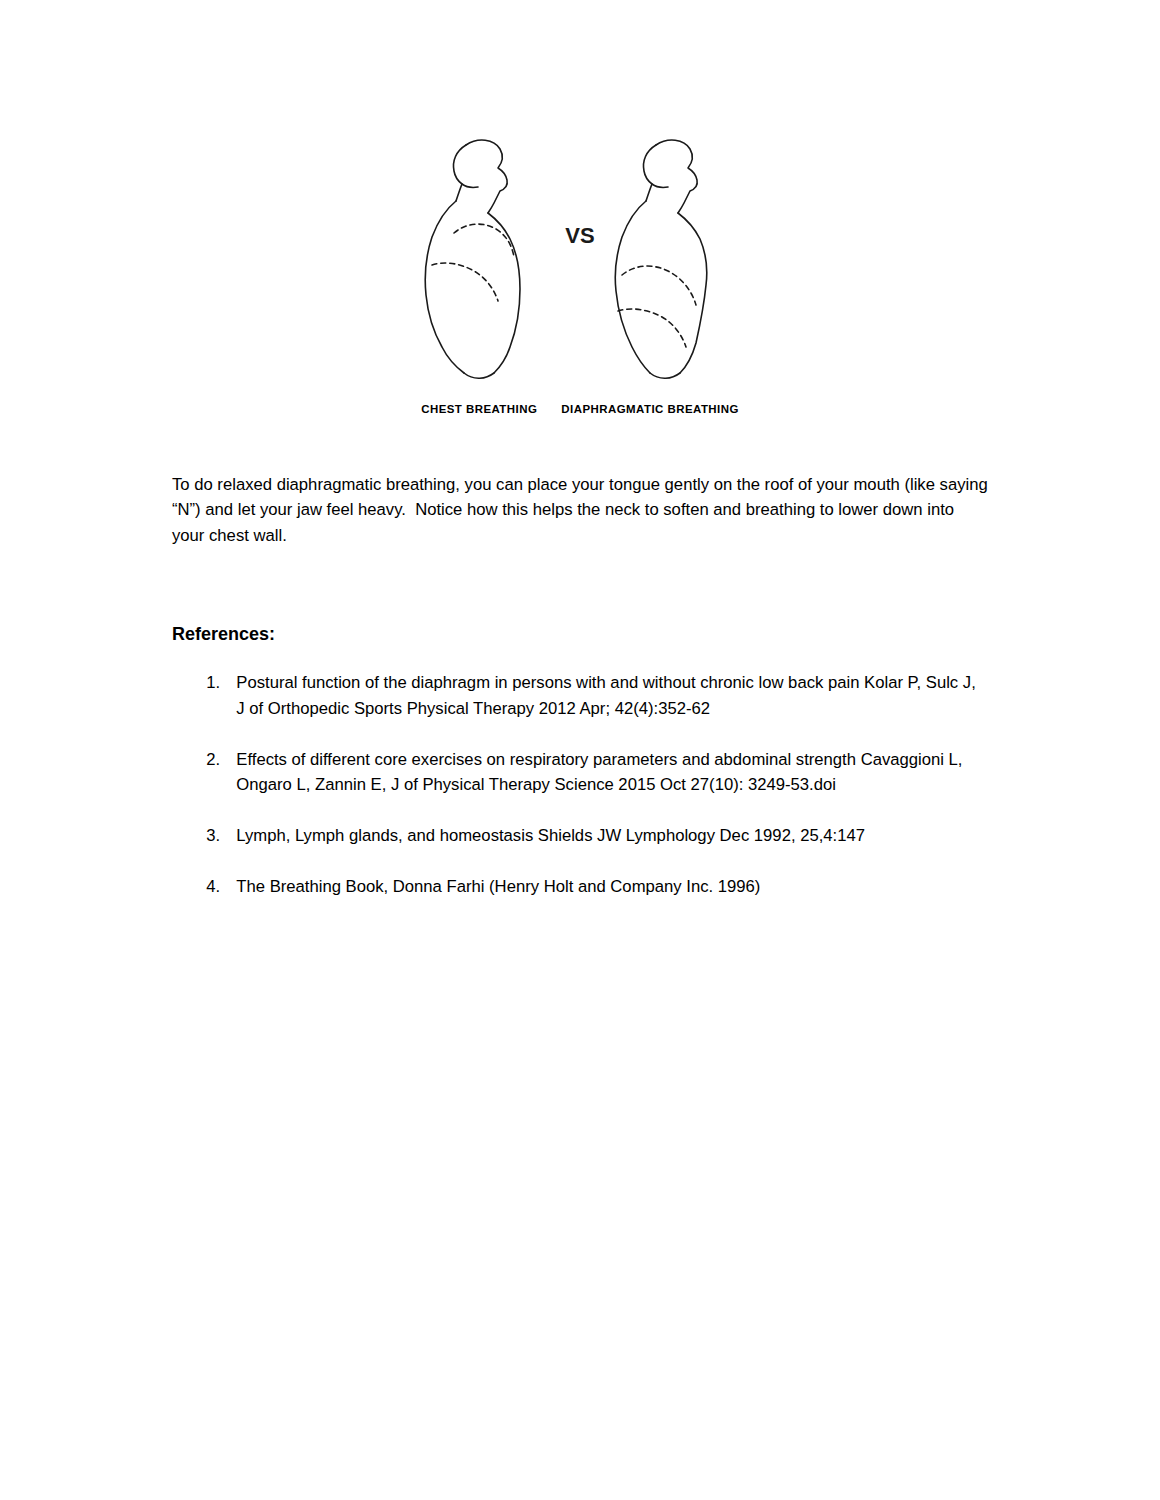VS
CHEST BREATHING DIAPHRAGMATIC BREATHING
To do relaxed diaphragmatic breathing, you can place your tongue gently on the roof of your mouth (like saying “N”) and let your jaw feel heavy. Notice how this helps the neck to soften and breathing to lower down into your chest wall.
References:
Postural function of the diaphragm in persons with and without chronic low back pain Kolar P, Sulc J, J of Orthopedic Sports Physical Therapy 2012 Apr; 42(4):352-62
Effects of different core exercises on respiratory parameters and abdominal strength Cavaggioni L, Ongaro L, Zannin E, J of Physical Therapy Science 2015 Oct 27(10): 3249-53.doi
Lymph, Lymph glands, and homeostasis Shields JW Lymphology Dec 1992, 25,4:147
The Breathing Book, Donna Farhi (Henry Holt and Company Inc. 1996)